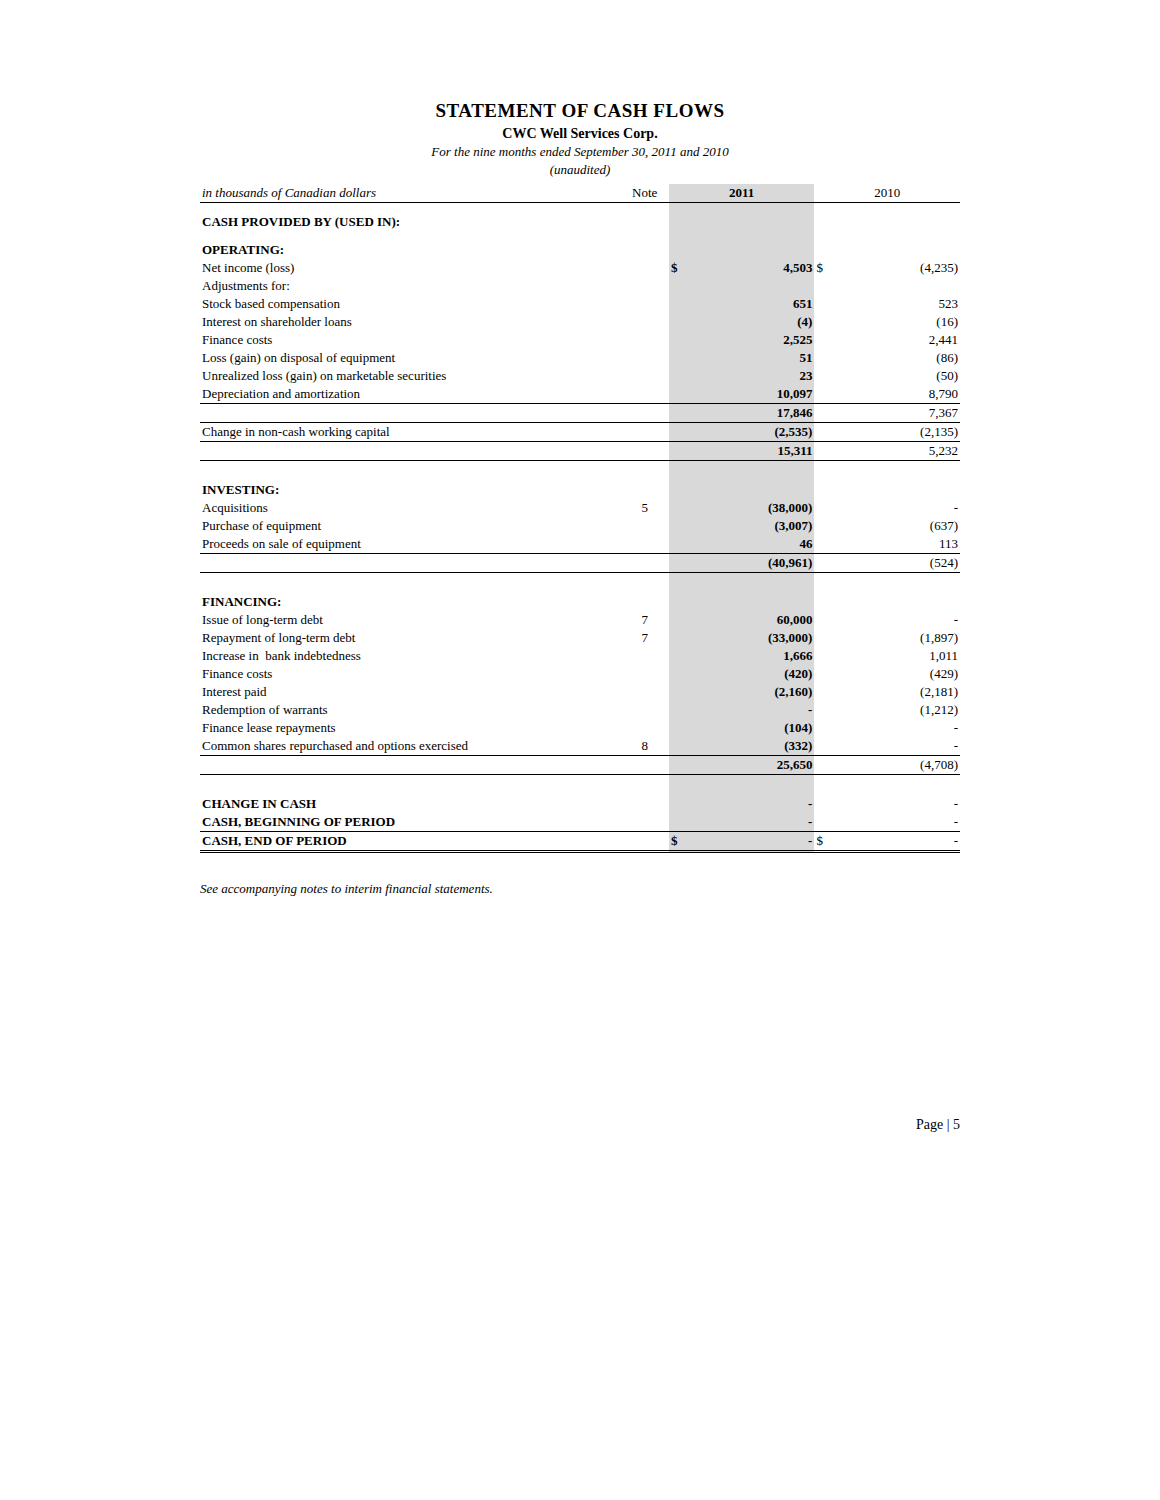STATEMENT OF CASH FLOWS
CWC Well Services Corp.
For the nine months ended September 30, 2011 and 2010
(unaudited)
| in thousands of Canadian dollars | Note | 2011 | 2010 |
| CASH PROVIDED BY (USED IN): | | | | | |
| OPERATING: | | | | | |
| Net income (loss) | | $ | 4,503 | $ | (4,235) |
| Adjustments for: | | | | | |
| Stock based compensation | | | 651 | | 523 |
| Interest on shareholder loans | | | (4) | | (16) |
| Finance costs | | | 2,525 | | 2,441 |
| Loss (gain) on disposal of equipment | | | 51 | | (86) |
| Unrealized loss (gain) on marketable securities | | | 23 | | (50) |
| Depreciation and amortization | | | 10,097 | | 8,790 |
| | | | 17,846 | | 7,367 |
| Change in non-cash working capital | | | (2,535) | | (2,135) |
| | | | 15,311 | | 5,232 |
| INVESTING: | | | | | |
| Acquisitions | 5 | | (38,000) | | - |
| Purchase of equipment | | | (3,007) | | (637) |
| Proceeds on sale of equipment | | | 46 | | 113 |
| | | | (40,961) | | (524) |
| FINANCING: | | | | | |
| Issue of long-term debt | 7 | | 60,000 | | - |
| Repayment of long-term debt | 7 | | (33,000) | | (1,897) |
| Increase in bank indebtedness | | | 1,666 | | 1,011 |
| Finance costs | | | (420) | | (429) |
| Interest paid | | | (2,160) | | (2,181) |
| Redemption of warrants | | | - | | (1,212) |
| Finance lease repayments | | | (104) | | - |
| Common shares repurchased and options exercised | 8 | | (332) | | - |
| | | | 25,650 | | (4,708) |
| CHANGE IN CASH | | | - | | - |
| CASH, BEGINNING OF PERIOD | | | - | | - |
| CASH, END OF PERIOD | | $ | - | $ | - |
See accompanying notes to interim financial statements.
Page | 5